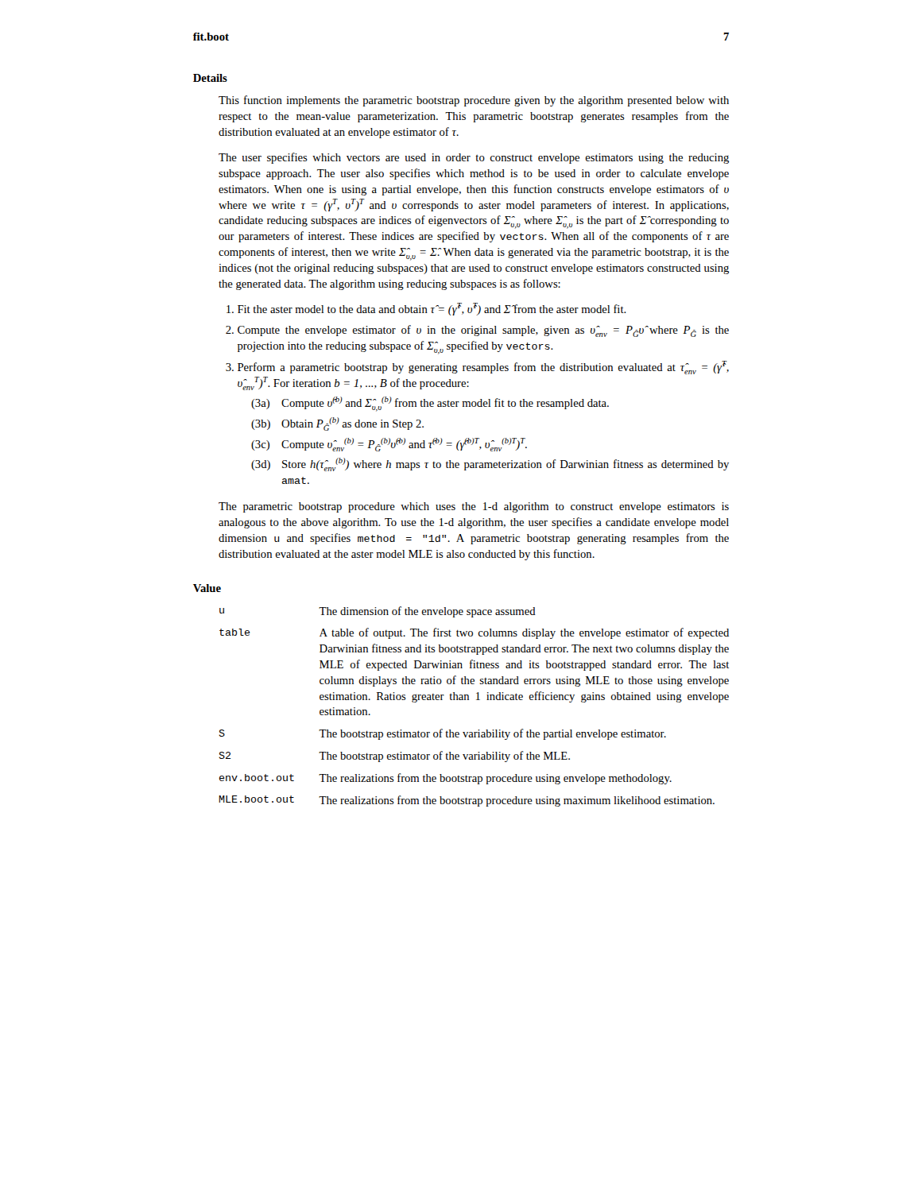fit.boot 7
Details
This function implements the parametric bootstrap procedure given by the algorithm presented below with respect to the mean-value parameterization. This parametric bootstrap generates resamples from the distribution evaluated at an envelope estimator of τ.
The user specifies which vectors are used in order to construct envelope estimators using the reducing subspace approach. The user also specifies which method is to be used in order to calculate envelope estimators. When one is using a partial envelope, then this function constructs envelope estimators of υ where we write τ = (γT, υT)T and υ corresponds to aster model parameters of interest. In applications, candidate reducing subspaces are indices of eigenvectors of Σ̂υ,υ where Σ̂υ,υ is the part of Σ̂ corresponding to our parameters of interest. These indices are specified by vectors. When all of the components of τ are components of interest, then we write Σ̂υ,υ = Σ̂. When data is generated via the parametric bootstrap, it is the indices (not the original reducing subspaces) that are used to construct envelope estimators constructed using the generated data. The algorithm using reducing subspaces is as follows:
Fit the aster model to the data and obtain τ̂ = (γ̂T, υ̂T) and Σ̂ from the aster model fit.
Compute the envelope estimator of υ in the original sample, given as υ̂env = PĜυ̂ where PĜ is the projection into the reducing subspace of Σ̂υ,υ specified by vectors.
Perform a parametric bootstrap by generating resamples from the distribution evaluated at τ̂env = (γ̂T, υ̂envT)T. For iteration b = 1, ..., B of the procedure:
(3a) Compute υ̂(b) and Σ̂υ,υ(b) from the aster model fit to the resampled data.
(3b) Obtain PĜ(b) as done in Step 2.
(3c) Compute υ̂env(b) = PĜ(b)υ̂(b) and τ̂(b) = (γ̂(b)T, υ̂env(b)T)T.
(3d) Store h(τ̂env(b)) where h maps τ to the parameterization of Darwinian fitness as determined by amat.
The parametric bootstrap procedure which uses the 1-d algorithm to construct envelope estimators is analogous to the above algorithm. To use the 1-d algorithm, the user specifies a candidate envelope model dimension u and specifies method = "1d". A parametric bootstrap generating resamples from the distribution evaluated at the aster model MLE is also conducted by this function.
Value
u
The dimension of the envelope space assumed
table
A table of output. The first two columns display the envelope estimator of expected Darwinian fitness and its bootstrapped standard error. The next two columns display the MLE of expected Darwinian fitness and its bootstrapped standard error. The last column displays the ratio of the standard errors using MLE to those using envelope estimation. Ratios greater than 1 indicate efficiency gains obtained using envelope estimation.
S
The bootstrap estimator of the variability of the partial envelope estimator.
S2
The bootstrap estimator of the variability of the MLE.
env.boot.out
The realizations from the bootstrap procedure using envelope methodology.
MLE.boot.out
The realizations from the bootstrap procedure using maximum likelihood estimation.